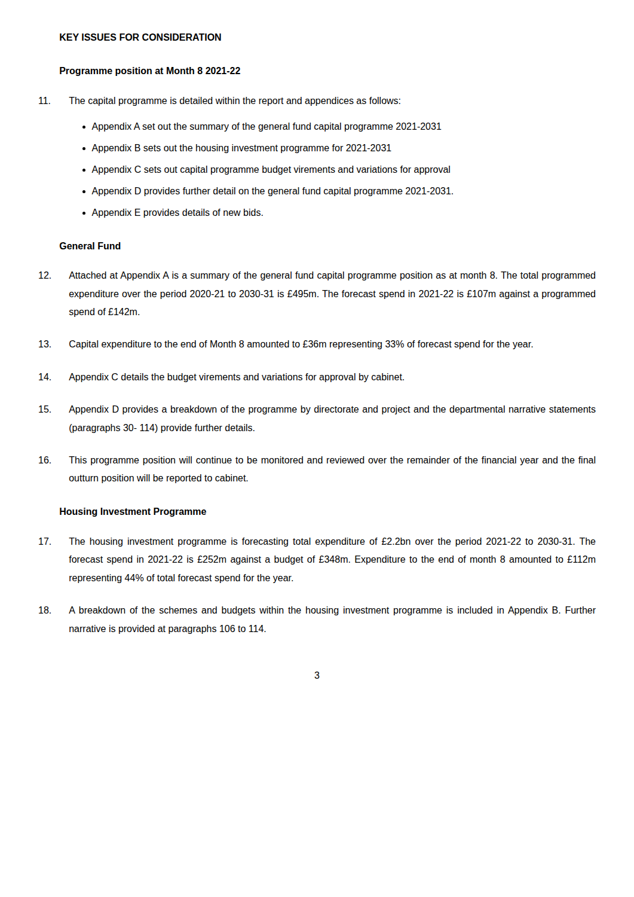KEY ISSUES FOR CONSIDERATION
Programme position at Month 8 2021-22
11. The capital programme is detailed within the report and appendices as follows:
Appendix A set out the summary of the general fund capital programme 2021-2031
Appendix B sets out the housing investment programme for 2021-2031
Appendix C sets out capital programme budget virements and variations for approval
Appendix D provides further detail on the general fund capital programme 2021-2031.
Appendix E provides details of new bids.
General Fund
12. Attached at Appendix A is a summary of the general fund capital programme position as at month 8. The total programmed expenditure over the period 2020-21 to 2030-31 is £495m. The forecast spend in 2021-22 is £107m against a programmed spend of £142m.
13. Capital expenditure to the end of Month 8 amounted to £36m representing 33% of forecast spend for the year.
14. Appendix C details the budget virements and variations for approval by cabinet.
15. Appendix D provides a breakdown of the programme by directorate and project and the departmental narrative statements (paragraphs 30- 114) provide further details.
16. This programme position will continue to be monitored and reviewed over the remainder of the financial year and the final outturn position will be reported to cabinet.
Housing Investment Programme
17. The housing investment programme is forecasting total expenditure of £2.2bn over the period 2021-22 to 2030-31. The forecast spend in 2021-22 is £252m against a budget of £348m. Expenditure to the end of month 8 amounted to £112m representing 44% of total forecast spend for the year.
18. A breakdown of the schemes and budgets within the housing investment programme is included in Appendix B. Further narrative is provided at paragraphs 106 to 114.
3